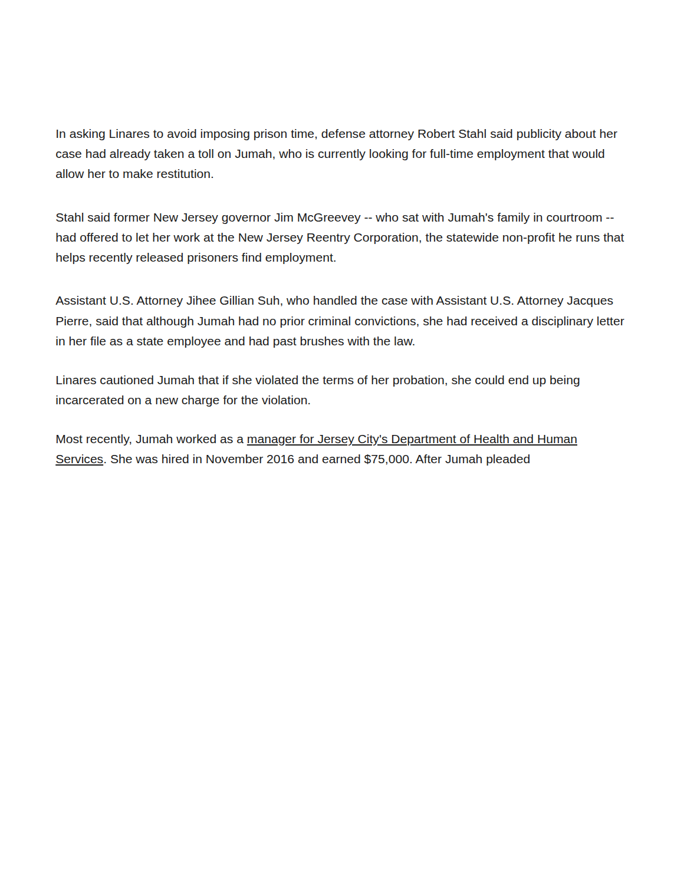In asking Linares to avoid imposing prison time, defense attorney Robert Stahl said publicity about her case had already taken a toll on Jumah, who is currently looking for full-time employment that would allow her to make restitution.
Stahl said former New Jersey governor Jim McGreevey -- who sat with Jumah's family in courtroom -- had offered to let her work at the New Jersey Reentry Corporation, the statewide non-profit he runs that helps recently released prisoners find employment.
Assistant U.S. Attorney Jihee Gillian Suh, who handled the case with Assistant U.S. Attorney Jacques Pierre, said that although Jumah had no prior criminal convictions, she had received a disciplinary letter in her file as a state employee and had past brushes with the law.
Linares cautioned Jumah that if she violated the terms of her probation, she could end up being incarcerated on a new charge for the violation.
Most recently, Jumah worked as a manager for Jersey City's Department of Health and Human Services. She was hired in November 2016 and earned $75,000. After Jumah pleaded